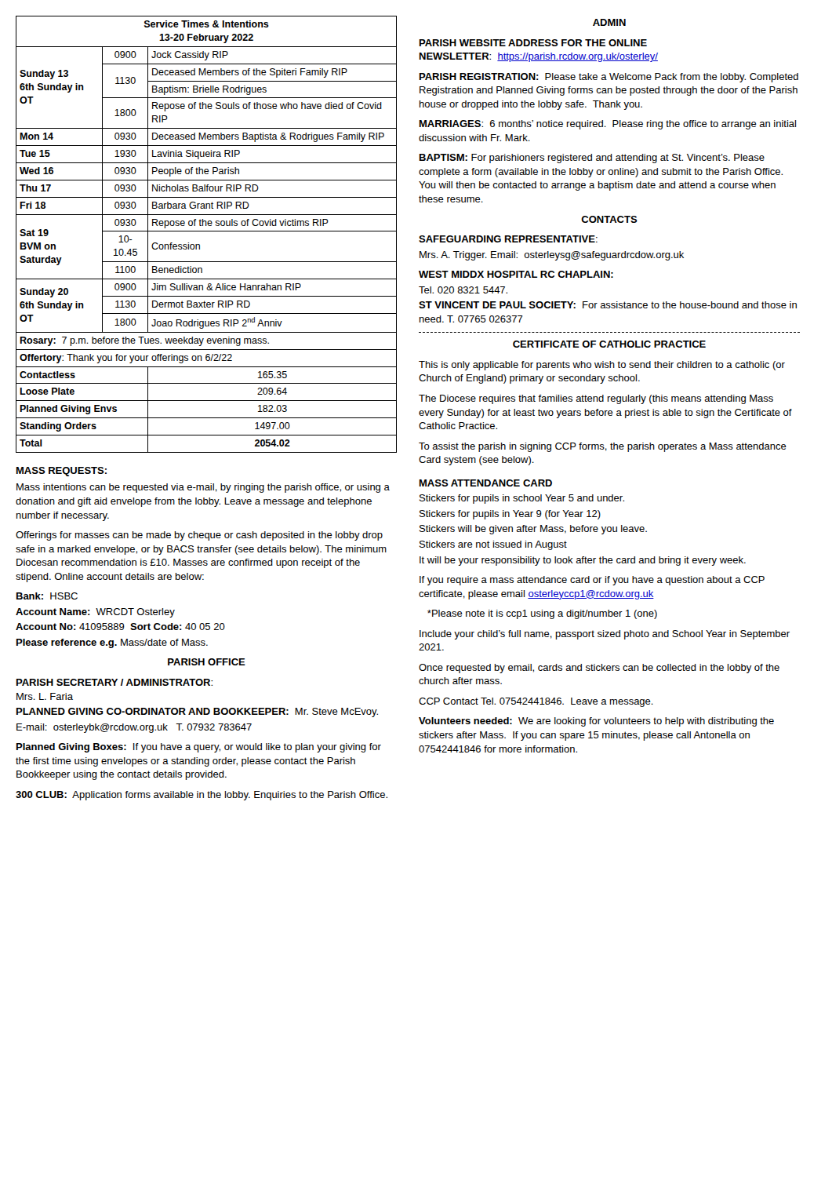| Service Times & Intentions 13-20 February 2022 |
| --- |
| Sunday 13 6th Sunday in OT | 0900 | Jock Cassidy RIP |
| 1130 | Deceased Members of the Spiteri Family RIP |
| Baptism: Brielle Rodrigues |
| 1800 | Repose of the Souls of those who have died of Covid RIP |
| Mon 14 | 0930 | Deceased Members Baptista & Rodrigues Family RIP |
| Tue 15 | 1930 | Lavinia Siqueira RIP |
| Wed 16 | 0930 | People of the Parish |
| Thu 17 | 0930 | Nicholas Balfour RIP RD |
| Fri 18 | 0930 | Barbara Grant RIP RD |
| Sat 19 BVM on Saturday | 0930 | Repose of the souls of Covid victims RIP |
| 10-10.45 | Confession |
| 1100 | Benediction |
| Sunday 20 6th Sunday in OT | 0900 | Jim Sullivan & Alice Hanrahan RIP |
| 1130 | Dermot Baxter RIP RD |
| 1800 | Joao Rodrigues RIP 2 nd Anniv |
| Rosary: 7 p.m. before the Tues. weekday evening mass. |
| Offertory : Thank you for your offerings on 6/2/22 |
| Contactless | 165.35 |
| Loose Plate | 209.64 |
| Planned Giving Envs | 182.03 |
| Standing Orders | 1497.00 |
| Total | 2054.02 |
MASS REQUESTS:
Mass intentions can be requested via e-mail, by ringing the parish office, or using a donation and gift aid envelope from the lobby. Leave a message and telephone number if necessary.
Offerings for masses can be made by cheque or cash deposited in the lobby drop safe in a marked envelope, or by BACS transfer (see details below). The minimum Diocesan recommendation is £10. Masses are confirmed upon receipt of the stipend. Online account details are below:
Bank: HSBC
Account Name: WRCDT Osterley
Account No: 41095889 Sort Code: 40 05 20
Please reference e.g. Mass/date of Mass.
PARISH OFFICE
PARISH SECRETARY / ADMINISTRATOR:
Mrs. L. Faria
PLANNED GIVING CO-ORDINATOR AND BOOKKEEPER: Mr. Steve McEvoy.
E-mail: osterleybk@rcdow.org.uk T. 07932 783647
Planned Giving Boxes: If you have a query, or would like to plan your giving for the first time using envelopes or a standing order, please contact the Parish Bookkeeper using the contact details provided.
300 CLUB: Application forms available in the lobby. Enquiries to the Parish Office.
ADMIN
PARISH WEBSITE ADDRESS FOR THE ONLINE NEWSLETTER: https://parish.rcdow.org.uk/osterley/
PARISH REGISTRATION: Please take a Welcome Pack from the lobby. Completed Registration and Planned Giving forms can be posted through the door of the Parish house or dropped into the lobby safe. Thank you.
MARRIAGES: 6 months’ notice required. Please ring the office to arrange an initial discussion with Fr. Mark.
BAPTISM: For parishioners registered and attending at St. Vincent’s. Please complete a form (available in the lobby or online) and submit to the Parish Office. You will then be contacted to arrange a baptism date and attend a course when these resume.
CONTACTS
SAFEGUARDING REPRESENTATIVE:
Mrs. A. Trigger. Email: osterleysg@safeguardrcdow.org.uk
WEST MIDDX HOSPITAL RC CHAPLAIN:
Tel. 020 8321 5447.
ST VINCENT DE PAUL SOCIETY: For assistance to the house-bound and those in need. T. 07765 026377
CERTIFICATE OF CATHOLIC PRACTICE
This is only applicable for parents who wish to send their children to a catholic (or Church of England) primary or secondary school.
The Diocese requires that families attend regularly (this means attending Mass every Sunday) for at least two years before a priest is able to sign the Certificate of Catholic Practice.
To assist the parish in signing CCP forms, the parish operates a Mass attendance Card system (see below).
MASS ATTENDANCE CARD
Stickers for pupils in school Year 5 and under.
Stickers for pupils in Year 9 (for Year 12)
Stickers will be given after Mass, before you leave.
Stickers are not issued in August
It will be your responsibility to look after the card and bring it every week.
If you require a mass attendance card or if you have a question about a CCP certificate, please email osterleyccp1@rcdow.org.uk
*Please note it is ccp1 using a digit/number 1 (one)
Include your child’s full name, passport sized photo and School Year in September 2021.
Once requested by email, cards and stickers can be collected in the lobby of the church after mass.
CCP Contact Tel. 07542441846. Leave a message.
Volunteers needed: We are looking for volunteers to help with distributing the stickers after Mass. If you can spare 15 minutes, please call Antonella on 07542441846 for more information.